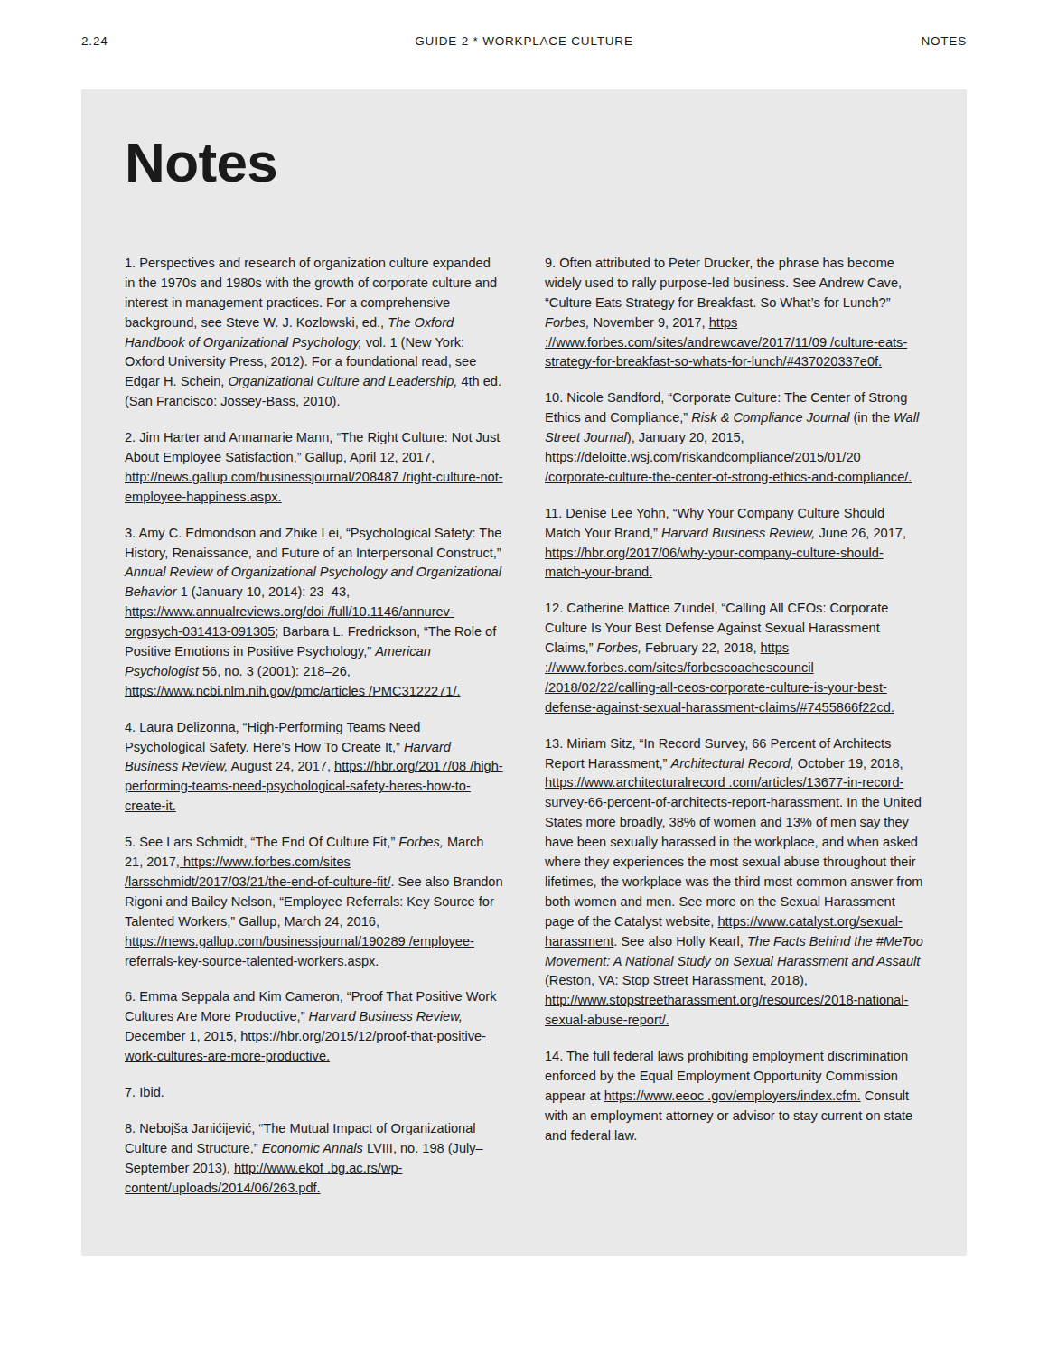2.24
Guide 2 * Workplace Culture
Notes
Notes
1. Perspectives and research of organization culture expanded in the 1970s and 1980s with the growth of corporate culture and interest in management practices. For a comprehensive background, see Steve W. J. Kozlowski, ed., The Oxford Handbook of Organizational Psychology, vol. 1 (New York: Oxford University Press, 2012). For a foundational read, see Edgar H. Schein, Organizational Culture and Leadership, 4th ed. (San Francisco: Jossey-Bass, 2010).
2. Jim Harter and Annamarie Mann, “The Right Culture: Not Just About Employee Satisfaction,” Gallup, April 12, 2017, http://news.gallup.com/businessjournal/208487 /right-culture-not-employee-happiness.aspx.
3. Amy C. Edmondson and Zhike Lei, “Psychological Safety: The History, Renaissance, and Future of an Interpersonal Construct,” Annual Review of Organizational Psychology and Organizational Behavior 1 (January 10, 2014): 23–43, https://www.annualreviews.org/doi /full/10.1146/annurev-orgpsych-031413-091305; Barbara L. Fredrickson, “The Role of Positive Emotions in Positive Psychology,” American Psychologist 56, no. 3 (2001): 218–26, https://www.ncbi.nlm.nih.gov/pmc/articles /PMC3122271/.
4. Laura Delizonna, “High-Performing Teams Need Psychological Safety. Here’s How To Create It,” Harvard Business Review, August 24, 2017, https://hbr.org/2017/08 /high-performing-teams-need-psychological-safety-heres-how-to-create-it.
5. See Lars Schmidt, “The End Of Culture Fit,” Forbes, March 21, 2017, https://www.forbes.com/sites /larsschmidt/2017/03/21/the-end-of-culture-fit/. See also Brandon Rigoni and Bailey Nelson, “Employee Referrals: Key Source for Talented Workers,” Gallup, March 24, 2016, https://news.gallup.com/businessjournal/190289 /employee-referrals-key-source-talented-workers.aspx.
6. Emma Seppala and Kim Cameron, “Proof That Positive Work Cultures Are More Productive,” Harvard Business Review, December 1, 2015, https://hbr.org/2015/12/proof-that-positive-work-cultures-are-more-productive.
7. Ibid.
8. Nebojša Janićijević, “The Mutual Impact of Organizational Culture and Structure,” Economic Annals LVIII, no. 198 (July–September 2013), http://www.ekof .bg.ac.rs/wp-content/uploads/2014/06/263.pdf.
9. Often attributed to Peter Drucker, the phrase has become widely used to rally purpose-led business. See Andrew Cave, “Culture Eats Strategy for Breakfast. So What’s for Lunch?” Forbes, November 9, 2017, https ://www.forbes.com/sites/andrewcave/2017/11/09 /culture-eats-strategy-for-breakfast-so-whats-for-lunch/#437020337e0f.
10. Nicole Sandford, “Corporate Culture: The Center of Strong Ethics and Compliance,” Risk & Compliance Journal (in the Wall Street Journal), January 20, 2015, https://deloitte.wsj.com/riskandcompliance/2015/01/20 /corporate-culture-the-center-of-strong-ethics-and-compliance/.
11. Denise Lee Yohn, “Why Your Company Culture Should Match Your Brand,” Harvard Business Review, June 26, 2017, https://hbr.org/2017/06/why-your-company-culture-should-match-your-brand.
12. Catherine Mattice Zundel, “Calling All CEOs: Corporate Culture Is Your Best Defense Against Sexual Harassment Claims,” Forbes, February 22, 2018, https ://www.forbes.com/sites/forbescoachescouncil /2018/02/22/calling-all-ceos-corporate-culture-is-your-best-defense-against-sexual-harassment-claims/#7455866f22cd.
13. Miriam Sitz, “In Record Survey, 66 Percent of Architects Report Harassment,” Architectural Record, October 19, 2018, https://www.architecturalrecord .com/articles/13677-in-record-survey-66-percent-of-architects-report-harassment. In the United States more broadly, 38% of women and 13% of men say they have been sexually harassed in the workplace, and when asked where they experiences the most sexual abuse throughout their lifetimes, the workplace was the third most common answer from both women and men. See more on the Sexual Harassment page of the Catalyst website, https://www.catalyst.org/sexual-harassment. See also Holly Kearl, The Facts Behind the #MeToo Movement: A National Study on Sexual Harassment and Assault (Reston, VA: Stop Street Harassment, 2018), http://www.stopstreetharassment.org/resources/2018-national-sexual-abuse-report/.
14. The full federal laws prohibiting employment discrimination enforced by the Equal Employment Opportunity Commission appear at https://www.eeoc .gov/employers/index.cfm. Consult with an employment attorney or advisor to stay current on state and federal law.